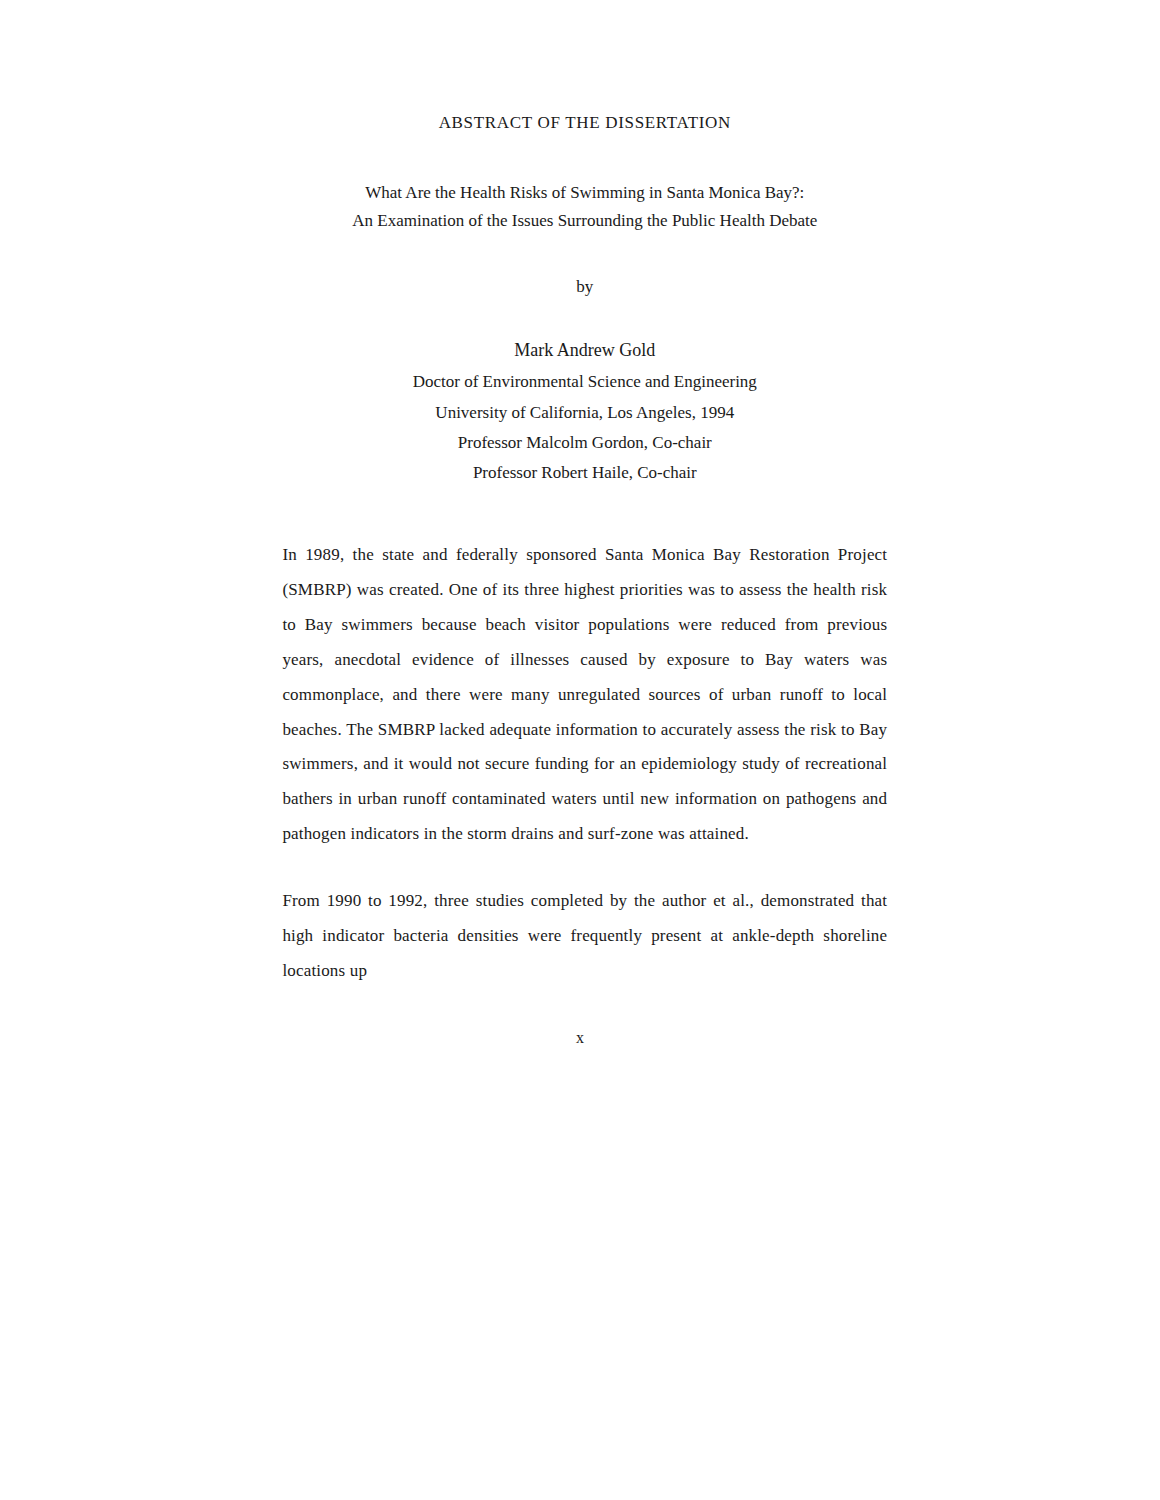ABSTRACT OF THE DISSERTATION
What Are the Health Risks of Swimming in Santa Monica Bay?:
An Examination of the Issues Surrounding the Public Health Debate
by
Mark Andrew Gold
Doctor of Environmental Science and Engineering
University of California, Los Angeles, 1994
Professor Malcolm Gordon, Co-chair
Professor Robert Haile, Co-chair
In 1989, the state and federally sponsored Santa Monica Bay Restoration Project (SMBRP) was created. One of its three highest priorities was to assess the health risk to Bay swimmers because beach visitor populations were reduced from previous years, anecdotal evidence of illnesses caused by exposure to Bay waters was commonplace, and there were many unregulated sources of urban runoff to local beaches. The SMBRP lacked adequate information to accurately assess the risk to Bay swimmers, and it would not secure funding for an epidemiology study of recreational bathers in urban runoff contaminated waters until new information on pathogens and pathogen indicators in the storm drains and surf-zone was attained.
From 1990 to 1992, three studies completed by the author et al., demonstrated that high indicator bacteria densities were frequently present at ankle-depth shoreline locations up
x